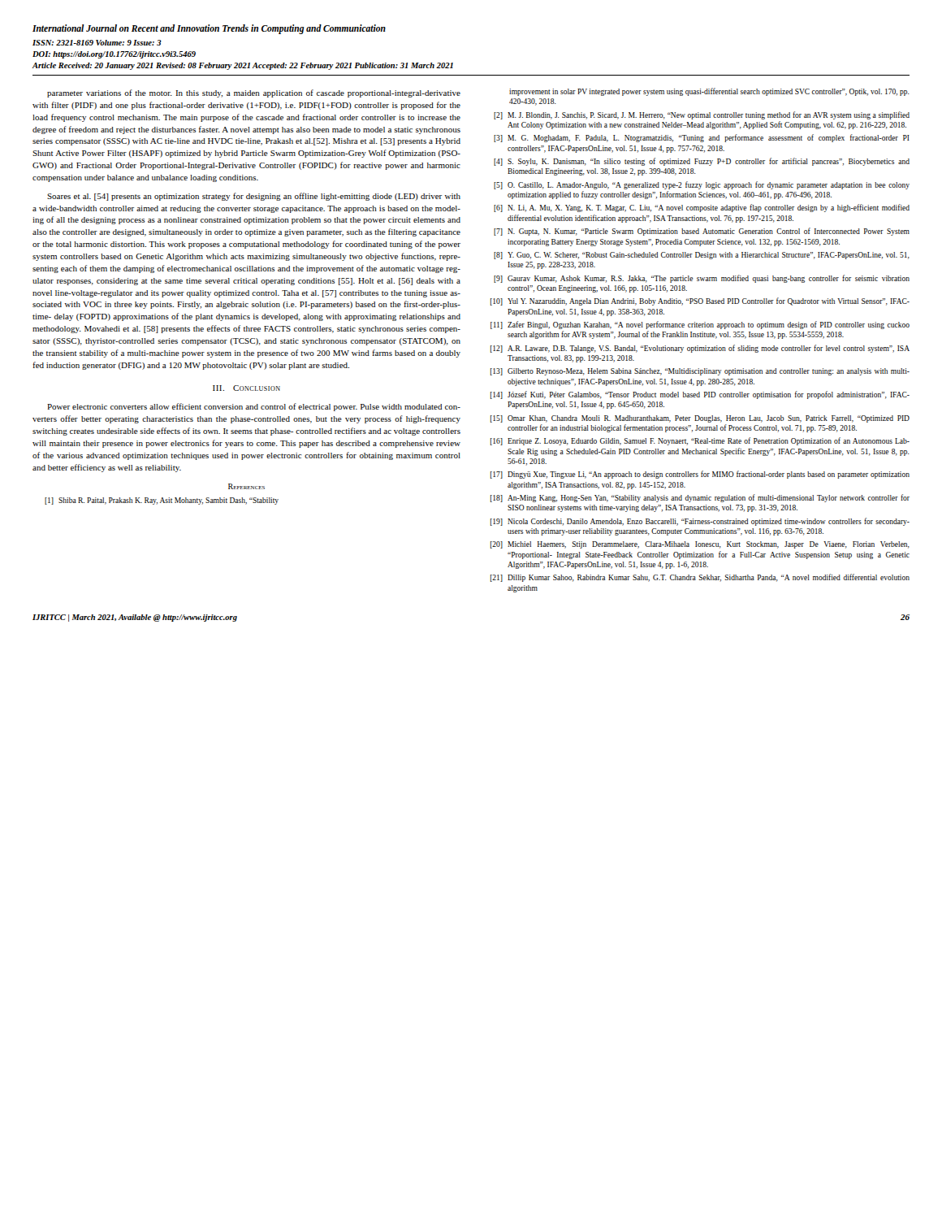International Journal on Recent and Innovation Trends in Computing and Communication
ISSN: 2321-8169 Volume: 9 Issue: 3
DOI: https://doi.org/10.17762/ijritcc.v9i3.5469
Article Received: 20 January 2021 Revised: 08 February 2021 Accepted: 22 February 2021 Publication: 31 March 2021
parameter variations of the motor. In this study, a maiden application of cascade proportional-integral-derivative with filter (PIDF) and one plus fractional-order derivative (1+FOD), i.e. PIDF(1+FOD) controller is proposed for the load frequency control mechanism. The main purpose of the cascade and fractional order controller is to increase the degree of freedom and reject the disturbances faster. A novel attempt has also been made to model a static synchronous series compensator (SSSC) with AC tie-line and HVDC tie-line, Prakash et al.[52]. Mishra et al. [53] presents a Hybrid Shunt Active Power Filter (HSAPF) optimized by hybrid Particle Swarm Optimization-Grey Wolf Optimization (PSO-GWO) and Fractional Order Proportional-Integral-Derivative Controller (FOPIDC) for reactive power and harmonic compensation under balance and unbalance loading conditions.
Soares et al. [54] presents an optimization strategy for designing an offline light-emitting diode (LED) driver with a wide-bandwidth controller aimed at reducing the converter storage capacitance. The approach is based on the modeling of all the designing process as a nonlinear constrained optimization problem so that the power circuit elements and also the controller are designed, simultaneously in order to optimize a given parameter, such as the filtering capacitance or the total harmonic distortion. This work proposes a computational methodology for coordinated tuning of the power system controllers based on Genetic Algorithm which acts maximizing simultaneously two objective functions, representing each of them the damping of electromechanical oscillations and the improvement of the automatic voltage regulator responses, considering at the same time several critical operating conditions [55]. Holt et al. [56] deals with a novel line-voltage-regulator and its power quality optimized control. Taha et al. [57] contributes to the tuning issue associated with VOC in three key points. Firstly, an algebraic solution (i.e. PI-parameters) based on the first-order-plus-time- delay (FOPTD) approximations of the plant dynamics is developed, along with approximating relationships and methodology. Movahedi et al. [58] presents the effects of three FACTS controllers, static synchronous series compensator (SSSC), thyristor-controlled series compensator (TCSC), and static synchronous compensator (STATCOM), on the transient stability of a multi-machine power system in the presence of two 200 MW wind farms based on a doubly fed induction generator (DFIG) and a 120 MW photovoltaic (PV) solar plant are studied.
III. Conclusion
Power electronic converters allow efficient conversion and control of electrical power. Pulse width modulated converters offer better operating characteristics than the phase-controlled ones, but the very process of high-frequency switching creates undesirable side effects of its own. It seems that phase- controlled rectifiers and ac voltage controllers will maintain their presence in power electronics for years to come. This paper has described a comprehensive review of the various advanced optimization techniques used in power electronic controllers for obtaining maximum control and better efficiency as well as reliability.
References
[1] Shiba R. Paital, Prakash K. Ray, Asit Mohanty, Sambit Dash, “Stability
improvement in solar PV integrated power system using quasi-differential search optimized SVC controller”, Optik, vol. 170, pp. 420-430, 2018.
[2] M. J. Blondin, J. Sanchis, P. Sicard, J. M. Herrero, “New optimal controller tuning method for an AVR system using a simplified Ant Colony Optimization with a new constrained Nelder–Mead algorithm”, Applied Soft Computing, vol. 62, pp. 216-229, 2018.
[3] M. G. Moghadam, F. Padula, L. Ntogramatzidis, “Tuning and performance assessment of complex fractional-order PI controllers”, IFAC-PapersOnLine, vol. 51, Issue 4, pp. 757-762, 2018.
[4] S. Soylu, K. Danisman, “In silico testing of optimized Fuzzy P+D controller for artificial pancreas”, Biocybernetics and Biomedical Engineering, vol. 38, Issue 2, pp. 399-408, 2018.
[5] O. Castillo, L. Amador-Angulo, “A generalized type-2 fuzzy logic approach for dynamic parameter adaptation in bee colony optimization applied to fuzzy controller design”, Information Sciences, vol. 460–461, pp. 476-496, 2018.
[6] N. Li, A. Mu, X. Yang, K. T. Magar, C. Liu, “A novel composite adaptive flap controller design by a high-efficient modified differential evolution identification approach”, ISA Transactions, vol. 76, pp. 197-215, 2018.
[7] N. Gupta, N. Kumar, “Particle Swarm Optimization based Automatic Generation Control of Interconnected Power System incorporating Battery Energy Storage System”, Procedia Computer Science, vol. 132, pp. 1562-1569, 2018.
[8] Y. Guo, C. W. Scherer, “Robust Gain-scheduled Controller Design with a Hierarchical Structure”, IFAC-PapersOnLine, vol. 51, Issue 25, pp. 228-233, 2018.
[9] Gaurav Kumar, Ashok Kumar, R.S. Jakka, “The particle swarm modified quasi bang-bang controller for seismic vibration control”, Ocean Engineering, vol. 166, pp. 105-116, 2018.
[10] Yul Y. Nazaruddin, Angela Dian Andrini, Boby Anditio, “PSO Based PID Controller for Quadrotor with Virtual Sensor”, IFAC- PapersOnLine, vol. 51, Issue 4, pp. 358-363, 2018.
[11] Zafer Bingul, Oguzhan Karahan, “A novel performance criterion approach to optimum design of PID controller using cuckoo search algorithm for AVR system”, Journal of the Franklin Institute, vol. 355, Issue 13, pp. 5534-5559, 2018.
[12] A.R. Laware, D.B. Talange, V.S. Bandal, “Evolutionary optimization of sliding mode controller for level control system”, ISA Transactions, vol. 83, pp. 199-213, 2018.
[13] Gilberto Reynoso-Meza, Helem Sabina Sánchez, “Multidisciplinary optimisation and controller tuning: an analysis with multi-objective techniques”, IFAC-PapersOnLine, vol. 51, Issue 4, pp. 280-285, 2018.
[14] József Kuti, Péter Galambos, “Tensor Product model based PID controller optimisation for propofol administration”, IFAC- PapersOnLine, vol. 51, Issue 4, pp. 645-650, 2018.
[15] Omar Khan, Chandra Mouli R. Madhuranthakam, Peter Douglas, Heron Lau, Jacob Sun, Patrick Farrell, “Optimized PID controller for an industrial biological fermentation process”, Journal of Process Control, vol. 71, pp. 75-89, 2018.
[16] Enrique Z. Losoya, Eduardo Gildin, Samuel F. Noynaert, “Real-time Rate of Penetration Optimization of an Autonomous Lab-Scale Rig using a Scheduled-Gain PID Controller and Mechanical Specific Energy”, IFAC-PapersOnLine, vol. 51, Issue 8, pp. 56-61, 2018.
[17] Dingyü Xue, Tingxue Li, “An approach to design controllers for MIMO fractional-order plants based on parameter optimization algorithm”, ISA Transactions, vol. 82, pp. 145-152, 2018.
[18] An-Ming Kang, Hong-Sen Yan, “Stability analysis and dynamic regulation of multi-dimensional Taylor network controller for SISO nonlinear systems with time-varying delay”, ISA Transactions, vol. 73, pp. 31-39, 2018.
[19] Nicola Cordeschi, Danilo Amendola, Enzo Baccarelli, “Fairness-constrained optimized time-window controllers for secondary-users with primary-user reliability guarantees, Computer Communications”, vol. 116, pp. 63-76, 2018.
[20] Michiel Haemers, Stijn Derammelaere, Clara-Mihaela Ionescu, Kurt Stockman, Jasper De Viaene, Florian Verbelen, “Proportional- Integral State-Feedback Controller Optimization for a Full-Car Active Suspension Setup using a Genetic Algorithm”, IFAC-PapersOnLine, vol. 51, Issue 4, pp. 1-6, 2018.
[21] Dillip Kumar Sahoo, Rabindra Kumar Sahu, G.T. Chandra Sekhar, Sidhartha Panda, “A novel modified differential evolution algorithm
IJRITCC | March 2021, Available @ http://www.ijritcc.org
26